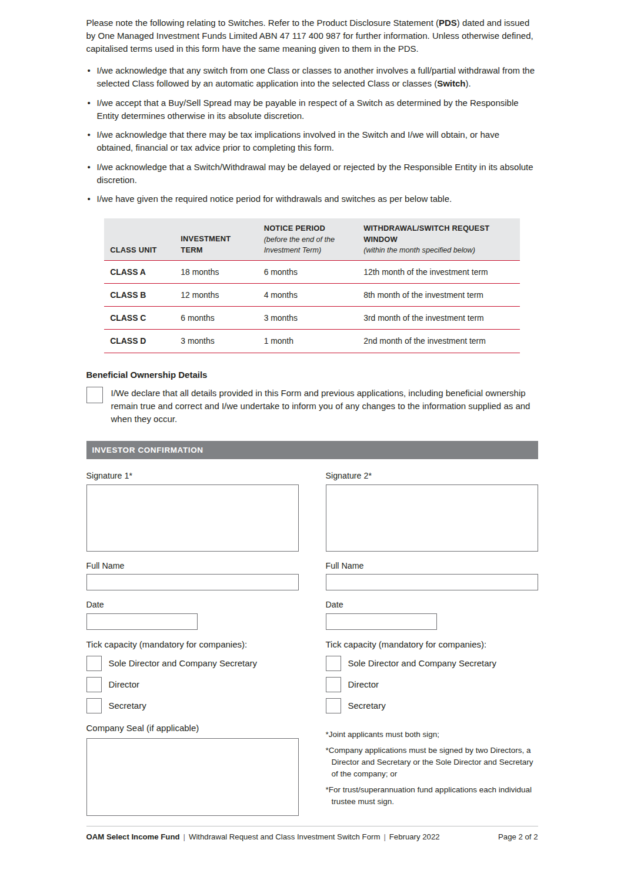Please note the following relating to Switches. Refer to the Product Disclosure Statement (PDS) dated and issued by One Managed Investment Funds Limited ABN 47 117 400 987 for further information. Unless otherwise defined, capitalised terms used in this form have the same meaning given to them in the PDS.
I/we acknowledge that any switch from one Class or classes to another involves a full/partial withdrawal from the selected Class followed by an automatic application into the selected Class or classes (Switch).
I/we accept that a Buy/Sell Spread may be payable in respect of a Switch as determined by the Responsible Entity determines otherwise in its absolute discretion.
I/we acknowledge that there may be tax implications involved in the Switch and I/we will obtain, or have obtained, financial or tax advice prior to completing this form.
I/we acknowledge that a Switch/Withdrawal may be delayed or rejected by the Responsible Entity in its absolute discretion.
I/we have given the required notice period for withdrawals and switches as per below table.
| CLASS UNIT | INVESTMENT TERM | NOTICE PERIOD (before the end of the Investment Term) | WITHDRAWAL/SWITCH REQUEST WINDOW (within the month specified below) |
| --- | --- | --- | --- |
| CLASS A | 18 months | 6 months | 12th month of the investment term |
| CLASS B | 12 months | 4 months | 8th month of the investment term |
| CLASS C | 6 months | 3 months | 3rd month of the investment term |
| CLASS D | 3 months | 1 month | 2nd month of the investment term |
Beneficial Ownership Details
I/We declare that all details provided in this Form and previous applications, including beneficial ownership remain true and correct and I/we undertake to inform you of any changes to the information supplied as and when they occur.
INVESTOR CONFIRMATION
Signature 1*
Full Name
Date
Tick capacity (mandatory for companies):
Sole Director and Company Secretary
Director
Secretary
Company Seal (if applicable)
Signature 2*
Full Name
Date
Tick capacity (mandatory for companies):
Sole Director and Company Secretary
Director
Secretary
*Joint applicants must both sign;
*Company applications must be signed by two Directors, a Director and Secretary or the Sole Director and Secretary of the company; or
*For trust/superannuation fund applications each individual trustee must sign.
OAM Select Income Fund|Withdrawal Request and Class Investment Switch Form|February 2022
Page 2 of 2